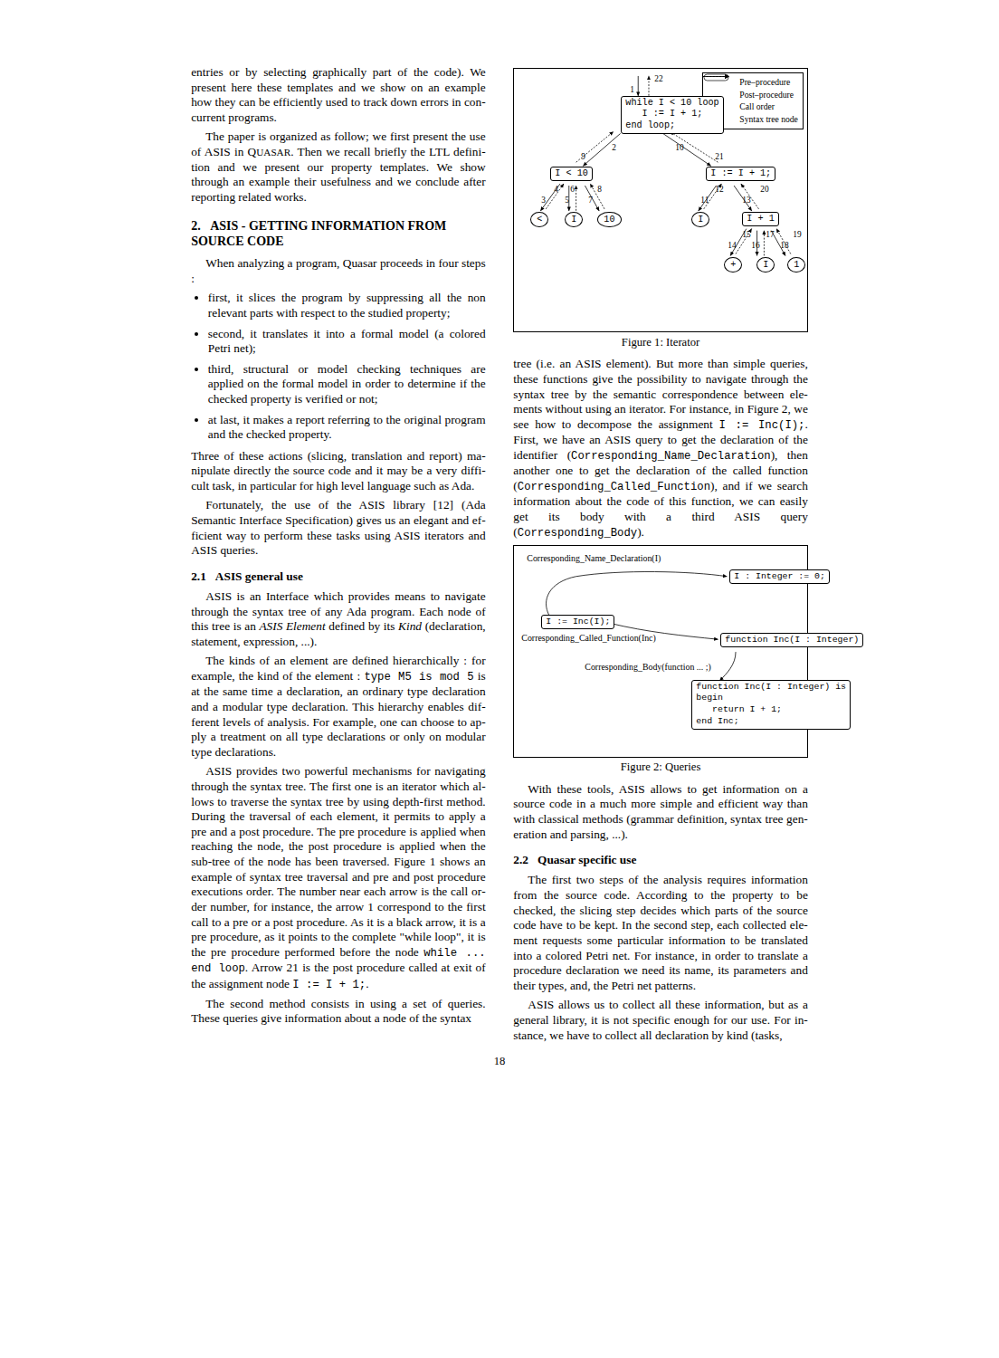entries or by selecting graphically part of the code). We present here these templates and we show on an example how they can be efficiently used to track down errors in concurrent programs.
The paper is organized as follow; we first present the use of ASIS in QUASAR. Then we recall briefly the LTL definition and we present our property templates. We show through an example their usefulness and we conclude after reporting related works.
2. ASIS - GETTING INFORMATION FROM SOURCE CODE
When analyzing a program, Quasar proceeds in four steps :
first, it slices the program by suppressing all the non relevant parts with respect to the studied property;
second, it translates it into a formal model (a colored Petri net);
third, structural or model checking techniques are applied on the formal model in order to determine if the checked property is verified or not;
at last, it makes a report referring to the original program and the checked property.
Three of these actions (slicing, translation and report) manipulate directly the source code and it may be a very difficult task, in particular for high level language such as Ada.
Fortunately, the use of the ASIS library [12] (Ada Semantic Interface Specification) gives us an elegant and efficient way to perform these tasks using ASIS iterators and ASIS queries.
2.1 ASIS general use
ASIS is an Interface which provides means to navigate through the syntax tree of any Ada program. Each node of this tree is an ASIS Element defined by its Kind (declaration, statement, expression, ...).
The kinds of an element are defined hierarchically : for example, the kind of the element : type M5 is mod 5 is at the same time a declaration, an ordinary type declaration and a modular type declaration. This hierarchy enables different levels of analysis. For example, one can choose to apply a treatment on all type declarations or only on modular type declarations.
ASIS provides two powerful mechanisms for navigating through the syntax tree. The first one is an iterator which allows to traverse the syntax tree by using depth-first method. During the traversal of each element, it permits to apply a pre and a post procedure. The pre procedure is applied when reaching the node, the post procedure is applied when the sub-tree of the node has been traversed. Figure 1 shows an example of syntax tree traversal and pre and post procedure executions order. The number near each arrow is the call order number, for instance, the arrow 1 correspond to the first call to a pre or a post procedure. As it is a black arrow, it is a pre procedure, as it points to the complete "while loop", it is the pre procedure performed before the node while ... end loop. Arrow 21 is the post procedure called at exit of the assignment node I := I + 1;.
The second method consists in using a set of queries. These queries give information about a node of the syntax
Pre–procedure
Post–procedure
3 Call order
Syntax tree node
while I < 10 loop I := I + 1; end loop;
I < 10
I := I + 1;
<
I
10
I
I + 1
+
I
1
22
1
2
9
10
21
3
4
5
6
7
8
11
12
13
20
14
15
16
17
18
19
Figure 1: Iterator
tree (i.e. an ASIS element). But more than simple queries, these functions give the possibility to navigate through the syntax tree by the semantic correspondence between elements without using an iterator. For instance, in Figure 2, we see how to decompose the assignment I := Inc(I);. First, we have an ASIS query to get the declaration of the identifier (Corresponding_Name_Declaration), then another one to get the declaration of the called function (Corresponding_Called_Function), and if we search information about the code of this function, we can easily get its body with a third ASIS query (Corresponding_Body).
Corresponding_Name_Declaration(I)
I : Integer := 0;
I := Inc(I);
Corresponding_Called_Function(Inc)
function Inc(I : Integer)
Corresponding_Body(function ... ;)
function Inc(I : Integer) is begin return I + 1; end Inc;
Figure 2: Queries
With these tools, ASIS allows to get information on a source code in a much more simple and efficient way than with classical methods (grammar definition, syntax tree generation and parsing, ...).
2.2 Quasar specific use
The first two steps of the analysis requires information from the source code. According to the property to be checked, the slicing step decides which parts of the source code have to be kept. In the second step, each collected element requests some particular information to be translated into a colored Petri net. For instance, in order to translate a procedure declaration we need its name, its parameters and their types, and, the Petri net patterns.
ASIS allows us to collect all these information, but as a general library, it is not specific enough for our use. For instance, we have to collect all declaration by kind (tasks,
18